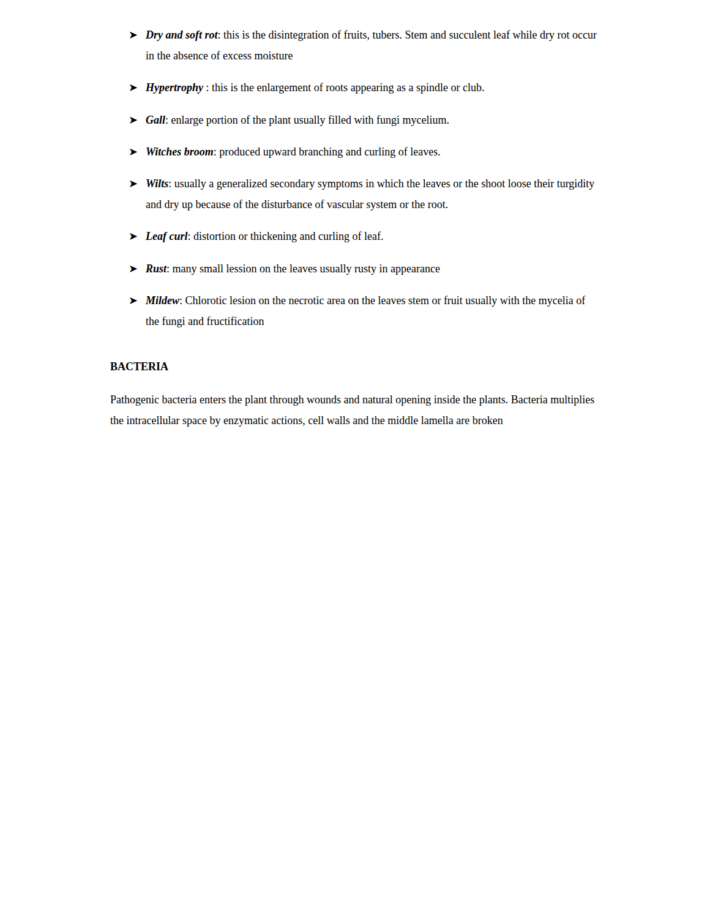Dry and soft rot: this is the disintegration of fruits, tubers. Stem and succulent leaf while dry rot occur in the absence of excess moisture
Hypertrophy : this is the enlargement of roots appearing as a spindle or club.
Gall: enlarge portion of the plant usually filled with fungi mycelium.
Witches broom: produced upward branching and curling of leaves.
Wilts: usually a generalized secondary symptoms in which the leaves or the shoot loose their turgidity and dry up because of the disturbance of vascular system or the root.
Leaf curl: distortion or thickening and curling of leaf.
Rust: many small lession on the leaves usually rusty in appearance
Mildew: Chlorotic lesion on the necrotic area on the leaves stem or fruit usually with the mycelia of the fungi and fructification
BACTERIA
Pathogenic bacteria enters the plant through wounds and natural opening inside the plants. Bacteria multiplies the intracellular space by enzymatic actions, cell walls and the middle lamella are broken